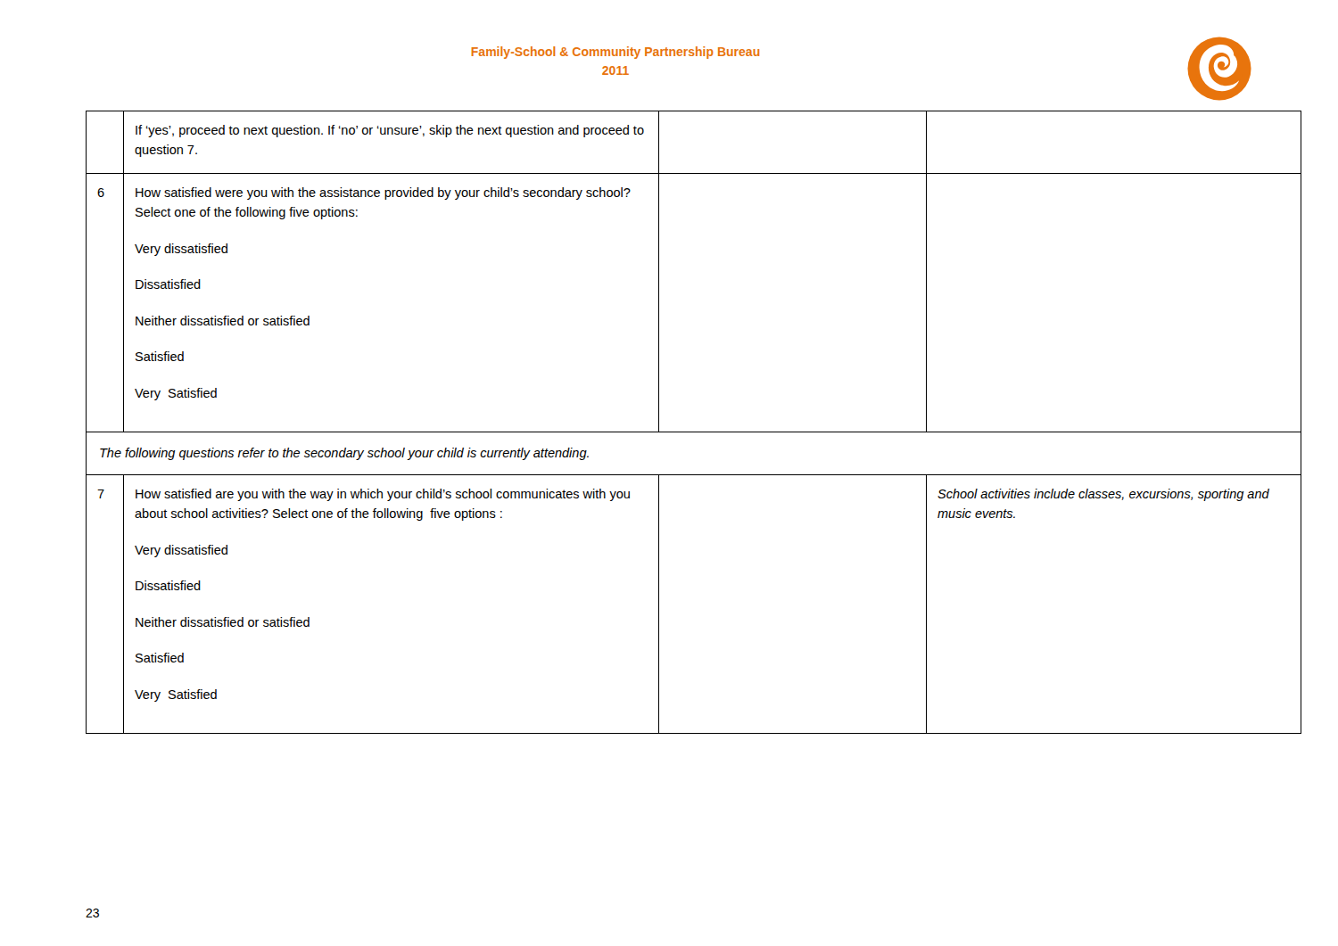Family-School & Community Partnership Bureau 2011
| | If ‘yes’, proceed to next question. If ‘no’ or ‘unsure’, skip the next question and proceed to question 7. | | |
| 6 | How satisfied were you with the assistance provided by your child’s secondary school? Select one of the following five options: Very dissatisfied Dissatisfied Neither dissatisfied or satisfied Satisfied Very Satisfied | | |
| The following questions refer to the secondary school your child is currently attending. |
| 7 | How satisfied are you with the way in which your child’s school communicates with you about school activities? Select one of the following five options : Very dissatisfied Dissatisfied Neither dissatisfied or satisfied Satisfied Very Satisfied | | School activities include classes, excursions, sporting and music events. |
23